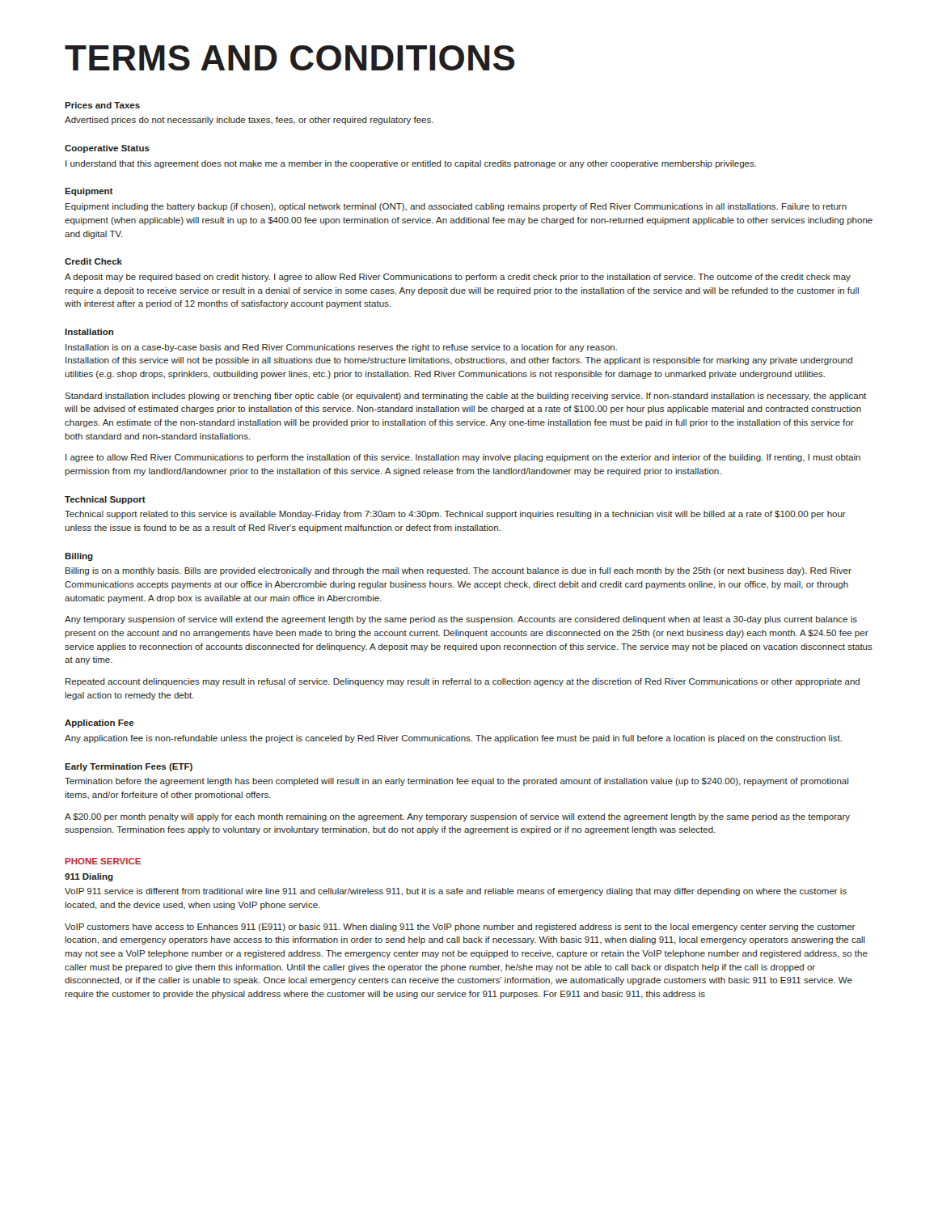Terms and Conditions
Prices and Taxes
Advertised prices do not necessarily include taxes, fees, or other required regulatory fees.
Cooperative Status
I understand that this agreement does not make me a member in the cooperative or entitled to capital credits patronage or any other cooperative membership privileges.
Equipment
Equipment including the battery backup (if chosen), optical network terminal (ONT), and associated cabling remains property of Red River Communications in all installations. Failure to return equipment (when applicable) will result in up to a $400.00 fee upon termination of service. An additional fee may be charged for non-returned equipment applicable to other services including phone and digital TV.
Credit Check
A deposit may be required based on credit history. I agree to allow Red River Communications to perform a credit check prior to the installation of service. The outcome of the credit check may require a deposit to receive service or result in a denial of service in some cases. Any deposit due will be required prior to the installation of the service and will be refunded to the customer in full with interest after a period of 12 months of satisfactory account payment status.
Installation
Installation is on a case-by-case basis and Red River Communications reserves the right to refuse service to a location for any reason.
Installation of this service will not be possible in all situations due to home/structure limitations, obstructions, and other factors. The applicant is responsible for marking any private underground utilities (e.g. shop drops, sprinklers, outbuilding power lines, etc.) prior to installation. Red River Communications is not responsible for damage to unmarked private underground utilities.
Standard installation includes plowing or trenching fiber optic cable (or equivalent) and terminating the cable at the building receiving service. If non-standard installation is necessary, the applicant will be advised of estimated charges prior to installation of this service. Non-standard installation will be charged at a rate of $100.00 per hour plus applicable material and contracted construction charges. An estimate of the non-standard installation will be provided prior to installation of this service. Any one-time installation fee must be paid in full prior to the installation of this service for both standard and non-standard installations.
I agree to allow Red River Communications to perform the installation of this service. Installation may involve placing equipment on the exterior and interior of the building. If renting, I must obtain permission from my landlord/landowner prior to the installation of this service. A signed release from the landlord/landowner may be required prior to installation.
Technical Support
Technical support related to this service is available Monday-Friday from 7:30am to 4:30pm. Technical support inquiries resulting in a technician visit will be billed at a rate of $100.00 per hour unless the issue is found to be as a result of Red River's equipment malfunction or defect from installation.
Billing
Billing is on a monthly basis. Bills are provided electronically and through the mail when requested. The account balance is due in full each month by the 25th (or next business day). Red River Communications accepts payments at our office in Abercrombie during regular business hours. We accept check, direct debit and credit card payments online, in our office, by mail, or through automatic payment. A drop box is available at our main office in Abercrombie.
Any temporary suspension of service will extend the agreement length by the same period as the suspension. Accounts are considered delinquent when at least a 30-day plus current balance is present on the account and no arrangements have been made to bring the account current. Delinquent accounts are disconnected on the 25th (or next business day) each month. A $24.50 fee per service applies to reconnection of accounts disconnected for delinquency. A deposit may be required upon reconnection of this service. The service may not be placed on vacation disconnect status at any time.
Repeated account delinquencies may result in refusal of service. Delinquency may result in referral to a collection agency at the discretion of Red River Communications or other appropriate and legal action to remedy the debt.
Application Fee
Any application fee is non-refundable unless the project is canceled by Red River Communications. The application fee must be paid in full before a location is placed on the construction list.
Early Termination Fees (ETF)
Termination before the agreement length has been completed will result in an early termination fee equal to the prorated amount of installation value (up to $240.00), repayment of promotional items, and/or forfeiture of other promotional offers.
A $20.00 per month penalty will apply for each month remaining on the agreement. Any temporary suspension of service will extend the agreement length by the same period as the temporary suspension. Termination fees apply to voluntary or involuntary termination, but do not apply if the agreement is expired or if no agreement length was selected.
Phone Service
911 Dialing
VoIP 911 service is different from traditional wire line 911 and cellular/wireless 911, but it is a safe and reliable means of emergency dialing that may differ depending on where the customer is located, and the device used, when using VoIP phone service.
VoIP customers have access to Enhances 911 (E911) or basic 911. When dialing 911 the VoIP phone number and registered address is sent to the local emergency center serving the customer location, and emergency operators have access to this information in order to send help and call back if necessary. With basic 911, when dialing 911, local emergency operators answering the call may not see a VoIP telephone number or a registered address. The emergency center may not be equipped to receive, capture or retain the VoIP telephone number and registered address, so the caller must be prepared to give them this information. Until the caller gives the operator the phone number, he/she may not be able to call back or dispatch help if the call is dropped or disconnected, or if the caller is unable to speak. Once local emergency centers can receive the customers' information, we automatically upgrade customers with basic 911 to E911 service. We require the customer to provide the physical address where the customer will be using our service for 911 purposes. For E911 and basic 911, this address is